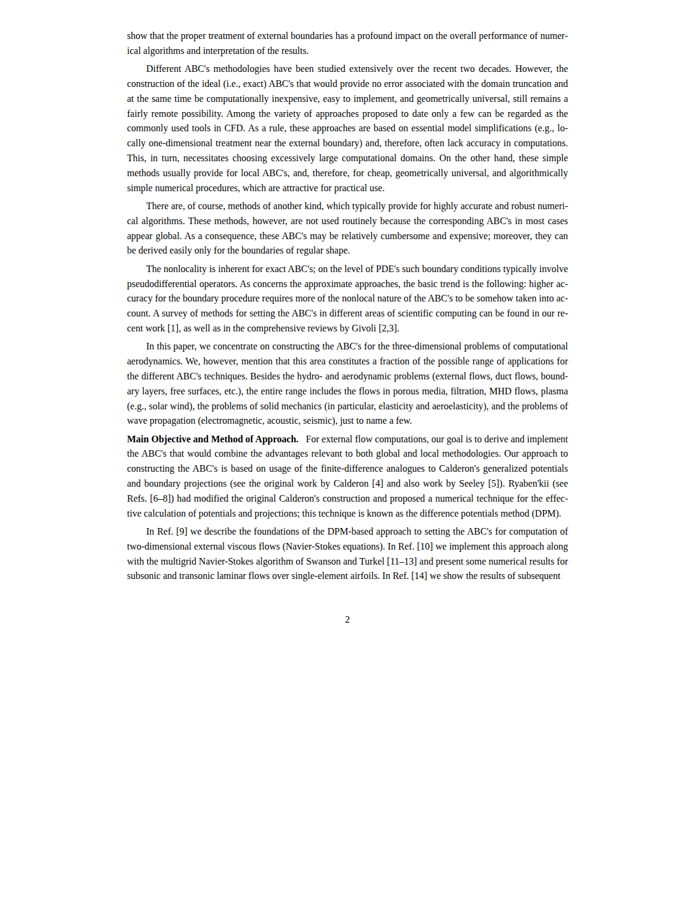show that the proper treatment of external boundaries has a profound impact on the overall performance of numerical algorithms and interpretation of the results.
Different ABC's methodologies have been studied extensively over the recent two decades. However, the construction of the ideal (i.e., exact) ABC's that would provide no error associated with the domain truncation and at the same time be computationally inexpensive, easy to implement, and geometrically universal, still remains a fairly remote possibility. Among the variety of approaches proposed to date only a few can be regarded as the commonly used tools in CFD. As a rule, these approaches are based on essential model simplifications (e.g., locally one-dimensional treatment near the external boundary) and, therefore, often lack accuracy in computations. This, in turn, necessitates choosing excessively large computational domains. On the other hand, these simple methods usually provide for local ABC's, and, therefore, for cheap, geometrically universal, and algorithmically simple numerical procedures, which are attractive for practical use.
There are, of course, methods of another kind, which typically provide for highly accurate and robust numerical algorithms. These methods, however, are not used routinely because the corresponding ABC's in most cases appear global. As a consequence, these ABC's may be relatively cumbersome and expensive; moreover, they can be derived easily only for the boundaries of regular shape.
The nonlocality is inherent for exact ABC's; on the level of PDE's such boundary conditions typically involve pseudodifferential operators. As concerns the approximate approaches, the basic trend is the following: higher accuracy for the boundary procedure requires more of the nonlocal nature of the ABC's to be somehow taken into account. A survey of methods for setting the ABC's in different areas of scientific computing can be found in our recent work [1], as well as in the comprehensive reviews by Givoli [2,3].
In this paper, we concentrate on constructing the ABC's for the three-dimensional problems of computational aerodynamics. We, however, mention that this area constitutes a fraction of the possible range of applications for the different ABC's techniques. Besides the hydro- and aerodynamic problems (external flows, duct flows, boundary layers, free surfaces, etc.), the entire range includes the flows in porous media, filtration, MHD flows, plasma (e.g., solar wind), the problems of solid mechanics (in particular, elasticity and aeroelasticity), and the problems of wave propagation (electromagnetic, acoustic, seismic), just to name a few.
Main Objective and Method of Approach. For external flow computations, our goal is to derive and implement the ABC's that would combine the advantages relevant to both global and local methodologies. Our approach to constructing the ABC's is based on usage of the finite-difference analogues to Calderon's generalized potentials and boundary projections (see the original work by Calderon [4] and also work by Seeley [5]). Ryaben'kii (see Refs. [6–8]) had modified the original Calderon's construction and proposed a numerical technique for the effective calculation of potentials and projections; this technique is known as the difference potentials method (DPM).
In Ref. [9] we describe the foundations of the DPM-based approach to setting the ABC's for computation of two-dimensional external viscous flows (Navier-Stokes equations). In Ref. [10] we implement this approach along with the multigrid Navier-Stokes algorithm of Swanson and Turkel [11–13] and present some numerical results for subsonic and transonic laminar flows over single-element airfoils. In Ref. [14] we show the results of subsequent
2